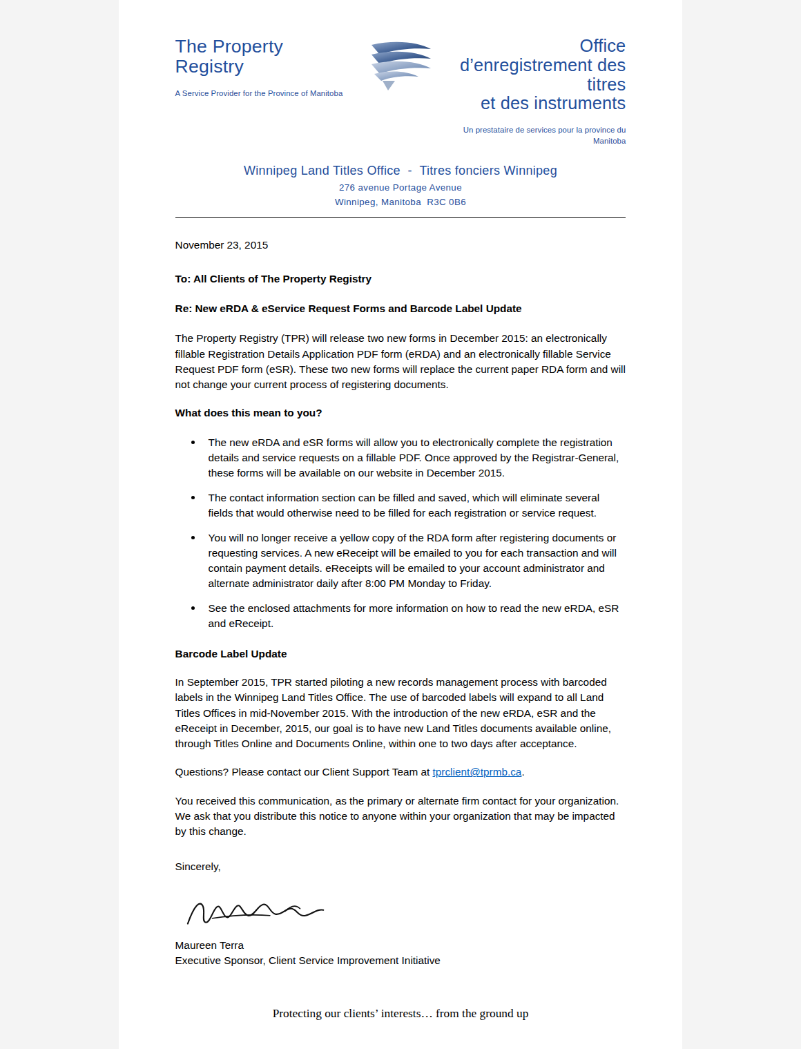The Property Registry
A Service Provider for the Province of Manitoba
Office d’enregistrement des titres
et des instruments
Un prestataire de services pour la province du Manitoba
Winnipeg Land Titles Office - Titres fonciers Winnipeg
276 avenue Portage Avenue
Winnipeg, Manitoba R3C 0B6
November 23, 2015
To: All Clients of The Property Registry
Re: New eRDA & eService Request Forms and Barcode Label Update
The Property Registry (TPR) will release two new forms in December 2015: an electronically fillable Registration Details Application PDF form (eRDA) and an electronically fillable Service Request PDF form (eSR). These two new forms will replace the current paper RDA form and will not change your current process of registering documents.
What does this mean to you?
The new eRDA and eSR forms will allow you to electronically complete the registration details and service requests on a fillable PDF. Once approved by the Registrar-General, these forms will be available on our website in December 2015.
The contact information section can be filled and saved, which will eliminate several fields that would otherwise need to be filled for each registration or service request.
You will no longer receive a yellow copy of the RDA form after registering documents or requesting services. A new eReceipt will be emailed to you for each transaction and will contain payment details. eReceipts will be emailed to your account administrator and alternate administrator daily after 8:00 PM Monday to Friday.
See the enclosed attachments for more information on how to read the new eRDA, eSR and eReceipt.
Barcode Label Update
In September 2015, TPR started piloting a new records management process with barcoded labels in the Winnipeg Land Titles Office. The use of barcoded labels will expand to all Land Titles Offices in mid-November 2015. With the introduction of the new eRDA, eSR and the eReceipt in December, 2015, our goal is to have new Land Titles documents available online, through Titles Online and Documents Online, within one to two days after acceptance.
Questions? Please contact our Client Support Team at tprclient@tprmb.ca.
You received this communication, as the primary or alternate firm contact for your organization. We ask that you distribute this notice to anyone within your organization that may be impacted by this change.
Sincerely,
Maureen Terra
Executive Sponsor, Client Service Improvement Initiative
Protecting our clients’ interests… from the ground up